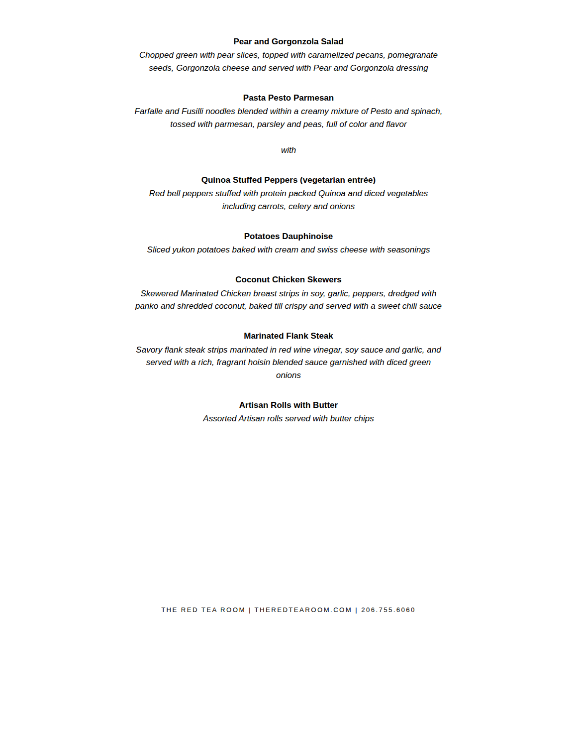Pear and Gorgonzola Salad
Chopped green with pear slices, topped with caramelized pecans, pomegranate seeds, Gorgonzola cheese and served with Pear and Gorgonzola dressing
Pasta Pesto Parmesan
Farfalle and Fusilli noodles blended within a creamy mixture of Pesto and spinach, tossed with parmesan, parsley and peas, full of color and flavor
with
Quinoa Stuffed Peppers (vegetarian entrée)
Red bell peppers stuffed with protein packed Quinoa and diced vegetables including carrots, celery and onions
Potatoes Dauphinoise
Sliced yukon potatoes baked with cream and swiss cheese with seasonings
Coconut Chicken Skewers
Skewered Marinated Chicken breast strips in soy, garlic, peppers, dredged with panko and shredded coconut, baked till crispy and served with a sweet chili sauce
Marinated Flank Steak
Savory flank steak strips marinated in red wine vinegar, soy sauce and garlic, and served with a rich, fragrant hoisin blended sauce garnished with diced green onions
Artisan Rolls with Butter
Assorted Artisan rolls served with butter chips
The Red Tea Room | theredtearoom.com | 206.755.6060